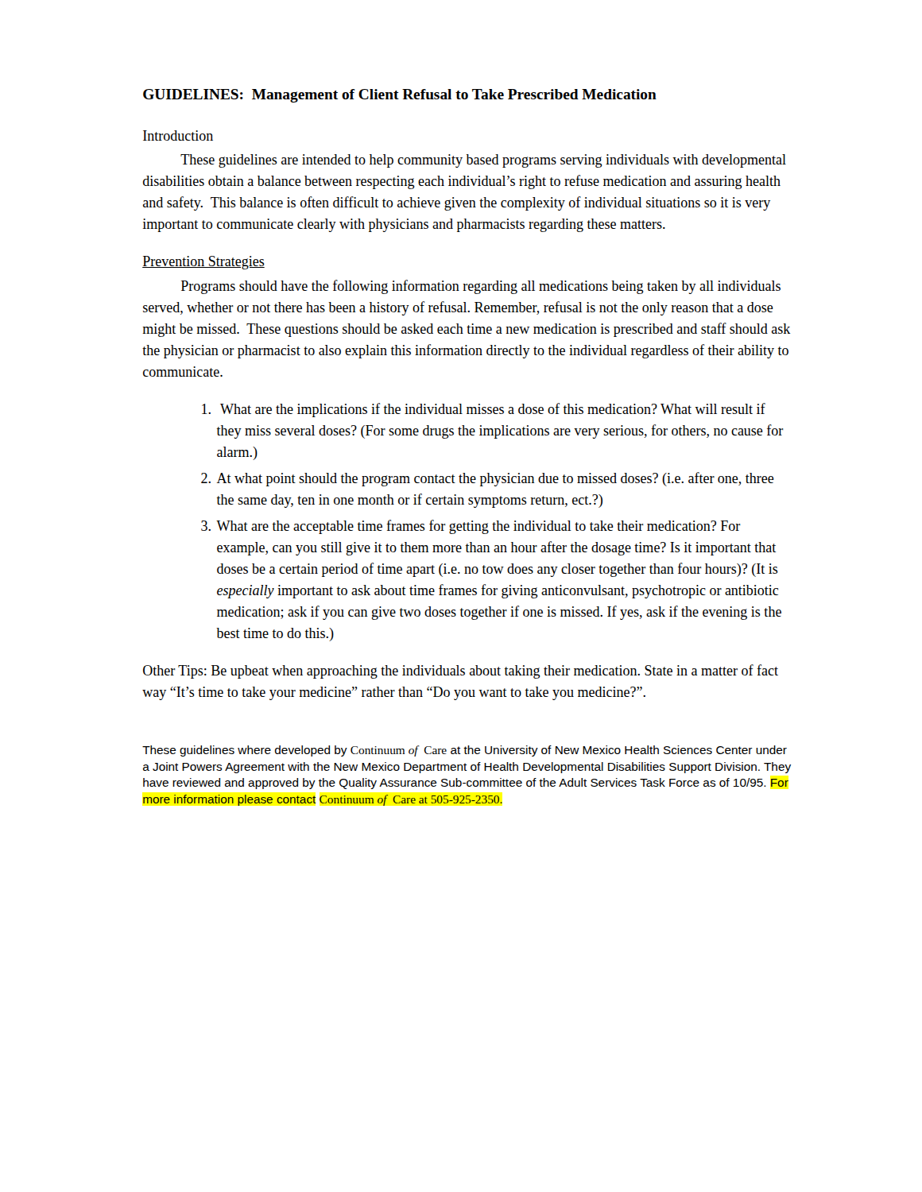GUIDELINES: Management of Client Refusal to Take Prescribed Medication
Introduction
These guidelines are intended to help community based programs serving individuals with developmental disabilities obtain a balance between respecting each individual’s right to refuse medication and assuring health and safety. This balance is often difficult to achieve given the complexity of individual situations so it is very important to communicate clearly with physicians and pharmacists regarding these matters.
Prevention Strategies
Programs should have the following information regarding all medications being taken by all individuals served, whether or not there has been a history of refusal. Remember, refusal is not the only reason that a dose might be missed. These questions should be asked each time a new medication is prescribed and staff should ask the physician or pharmacist to also explain this information directly to the individual regardless of their ability to communicate.
What are the implications if the individual misses a dose of this medication? What will result if they miss several doses? (For some drugs the implications are very serious, for others, no cause for alarm.)
At what point should the program contact the physician due to missed doses? (i.e. after one, three the same day, ten in one month or if certain symptoms return, ect.?)
What are the acceptable time frames for getting the individual to take their medication? For example, can you still give it to them more than an hour after the dosage time? Is it important that doses be a certain period of time apart (i.e. no tow does any closer together than four hours)? (It is especially important to ask about time frames for giving anticonvulsant, psychotropic or antibiotic medication; ask if you can give two doses together if one is missed. If yes, ask if the evening is the best time to do this.)
Other Tips: Be upbeat when approaching the individuals about taking their medication. State in a matter of fact way “It’s time to take your medicine” rather than “Do you want to take you medicine?”.
These guidelines where developed by Continuum of Care at the University of New Mexico Health Sciences Center under a Joint Powers Agreement with the New Mexico Department of Health Developmental Disabilities Support Division. They have reviewed and approved by the Quality Assurance Sub-committee of the Adult Services Task Force as of 10/95. For more information please contact Continuum of Care at 505-925-2350.